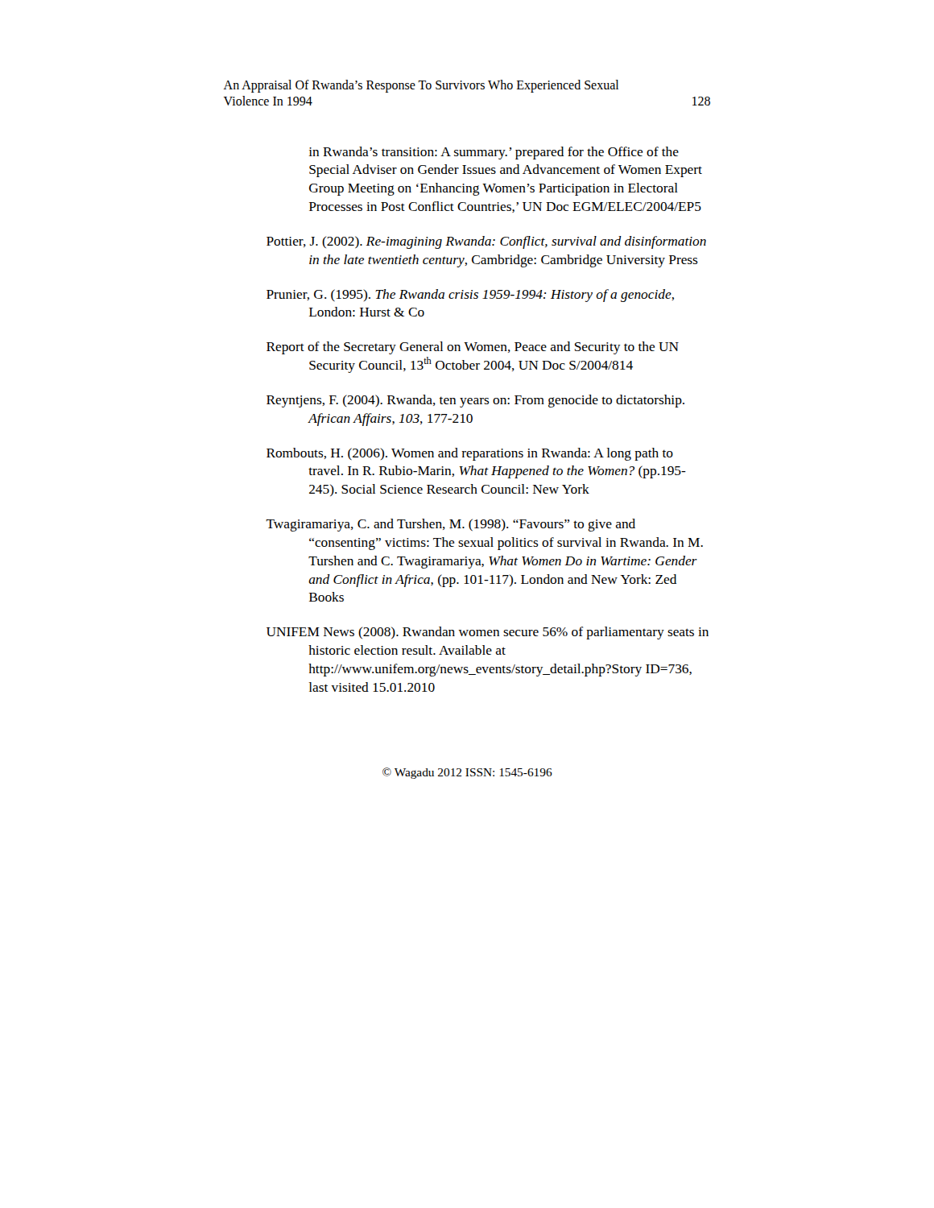An Appraisal Of Rwanda’s Response To Survivors Who Experienced Sexual Violence In 1994 128
in Rwanda’s transition: A summary.’ prepared for the Office of the Special Adviser on Gender Issues and Advancement of Women Expert Group Meeting on ‘Enhancing Women’s Participation in Electoral Processes in Post Conflict Countries,’ UN Doc EGM/ELEC/2004/EP5
Pottier, J. (2002). Re-imagining Rwanda: Conflict, survival and disinformation in the late twentieth century, Cambridge: Cambridge University Press
Prunier, G. (1995). The Rwanda crisis 1959-1994: History of a genocide, London: Hurst & Co
Report of the Secretary General on Women, Peace and Security to the UN Security Council, 13th October 2004, UN Doc S/2004/814
Reyntjens, F. (2004). Rwanda, ten years on: From genocide to dictatorship. African Affairs, 103, 177-210
Rombouts, H. (2006). Women and reparations in Rwanda: A long path to travel. In R. Rubio-Marin, What Happened to the Women? (pp.195-245). Social Science Research Council: New York
Twagiramariya, C. and Turshen, M. (1998). “Favours” to give and “consenting” victims: The sexual politics of survival in Rwanda. In M. Turshen and C. Twagiramariya, What Women Do in Wartime: Gender and Conflict in Africa, (pp. 101-117). London and New York: Zed Books
UNIFEM News (2008). Rwandan women secure 56% of parliamentary seats in historic election result. Available at http://www.unifem.org/news_events/story_detail.php?Story ID=736, last visited 15.01.2010
© Wagadu 2012 ISSN: 1545-6196